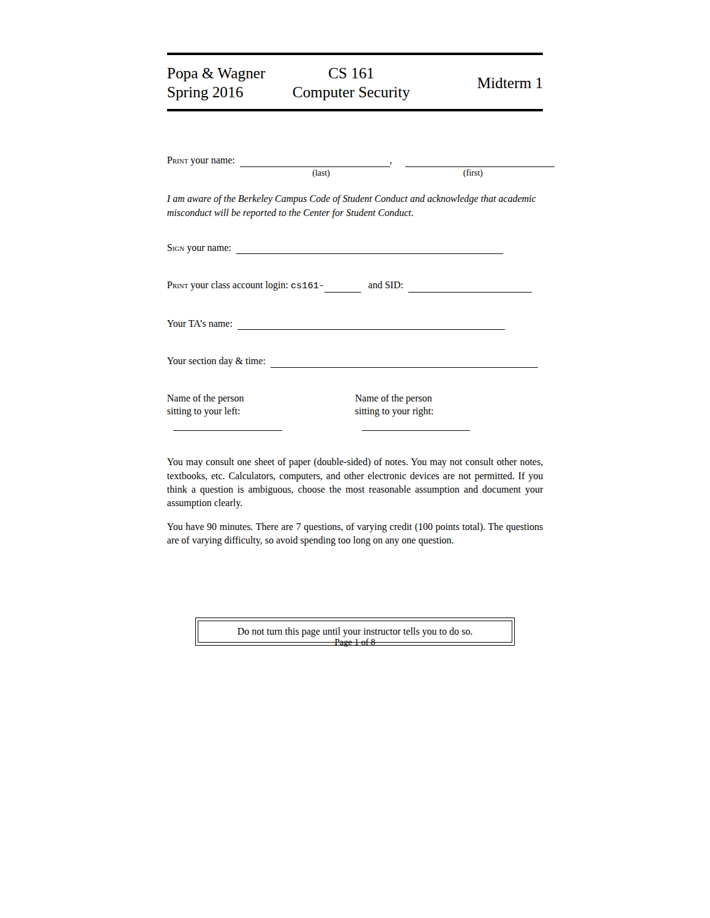Popa & Wagner
Spring 2016
CS 161
Computer Security
Midterm 1
Print your name:
,
(last)
(first)
I am aware of the Berkeley Campus Code of Student Conduct and acknowledge that academic misconduct will be reported to the Center for Student Conduct.
Sign your name:
Print your class account login: cs161- and SID:
Your TA’s name:
Your section day & time:
Name of the person
sitting to your left:
Name of the person
sitting to your right:
You may consult one sheet of paper (double-sided) of notes. You may not consult other notes, textbooks, etc. Calculators, computers, and other electronic devices are not permitted. If you think a question is ambiguous, choose the most reasonable assumption and document your assumption clearly.
You have 90 minutes. There are 7 questions, of varying credit (100 points total). The questions are of varying difficulty, so avoid spending too long on any one question.
Do not turn this page until your instructor tells you to do so.
Page 1 of 8